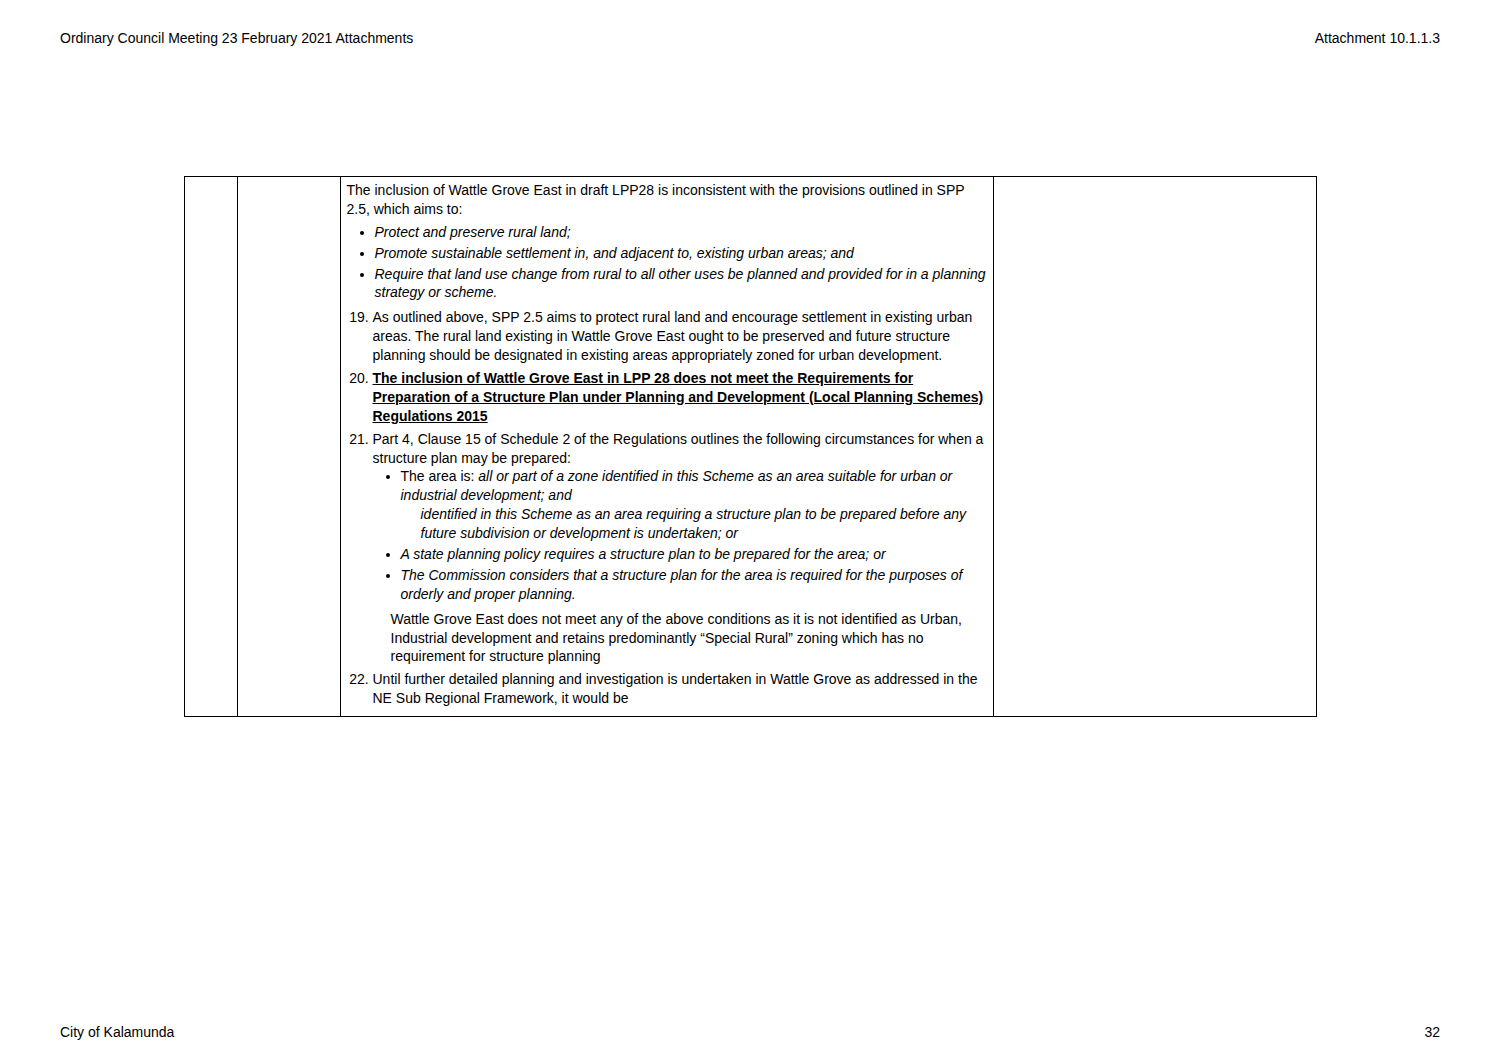Ordinary Council Meeting 23 February 2021 Attachments
Attachment 10.1.1.3
| | | The inclusion of Wattle Grove East in draft LPP28 is inconsistent with the provisions outlined in SPP 2.5, which aims to: Protect and preserve rural land; Promote sustainable settlement in, and adjacent to, existing urban areas; and Require that land use change from rural to all other uses be planned and provided for in a planning strategy or scheme. As outlined above, SPP 2.5 aims to protect rural land and encourage settlement in existing urban areas. The rural land existing in Wattle Grove East ought to be preserved and future structure planning should be designated in existing areas appropriately zoned for urban development. The inclusion of Wattle Grove East in LPP 28 does not meet the Requirements for Preparation of a Structure Plan under Planning and Development (Local Planning Schemes) Regulations 2015 Part 4, Clause 15 of Schedule 2 of the Regulations outlines the following circumstances for when a structure plan may be prepared: The area is: all or part of a zone identified in this Scheme as an area suitable for urban or industrial development; and identified in this Scheme as an area requiring a structure plan to be prepared before any future subdivision or development is undertaken; or A state planning policy requires a structure plan to be prepared for the area; or The Commission considers that a structure plan for the area is required for the purposes of orderly and proper planning. Wattle Grove East does not meet any of the above conditions as it is not identified as Urban, Industrial development and retains predominantly “Special Rural” zoning which has no requirement for structure planning Until further detailed planning and investigation is undertaken in Wattle Grove as addressed in the NE Sub Regional Framework, it would be | |
City of Kalamunda
32